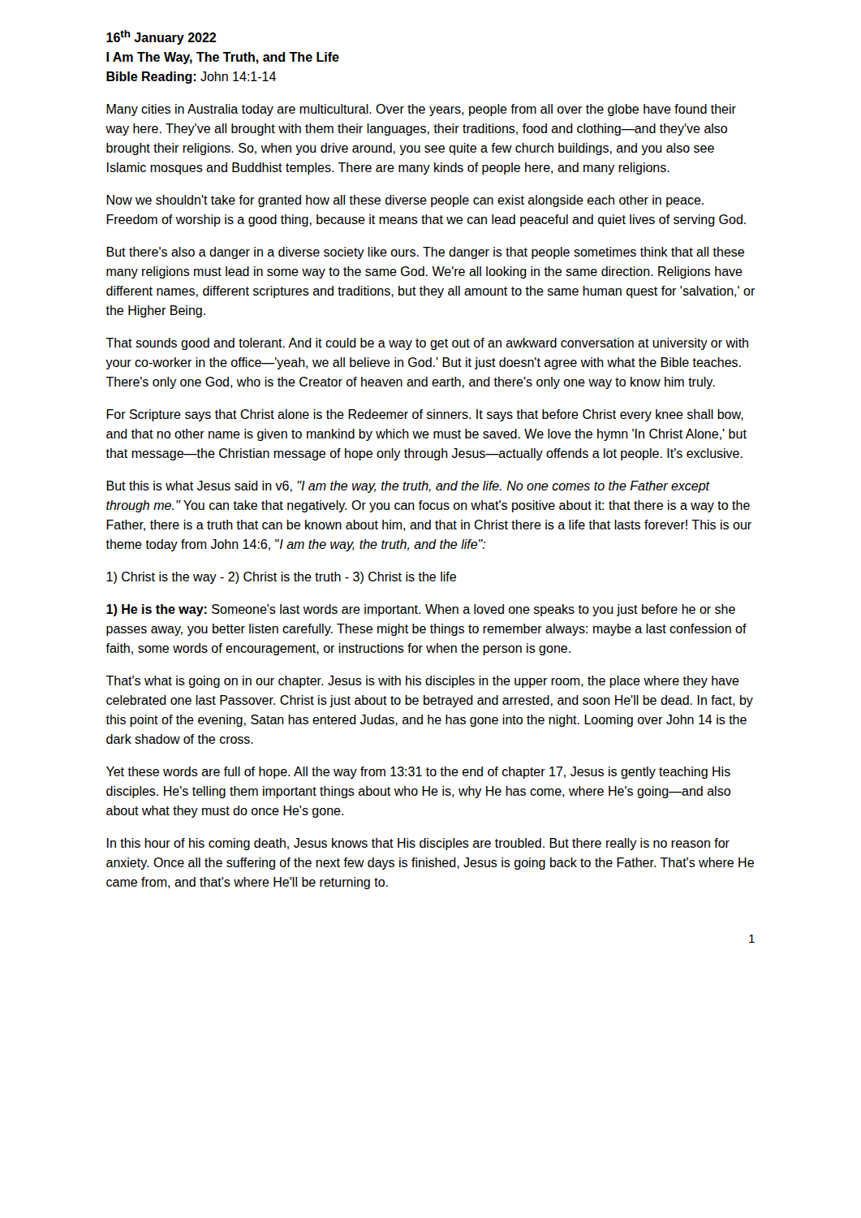16th January 2022
I Am The Way, The Truth, and The Life
Bible Reading: John 14:1-14
Many cities in Australia today are multicultural. Over the years, people from all over the globe have found their way here. They've all brought with them their languages, their traditions, food and clothing—and they've also brought their religions. So, when you drive around, you see quite a few church buildings, and you also see Islamic mosques and Buddhist temples. There are many kinds of people here, and many religions.
Now we shouldn't take for granted how all these diverse people can exist alongside each other in peace. Freedom of worship is a good thing, because it means that we can lead peaceful and quiet lives of serving God.
But there's also a danger in a diverse society like ours. The danger is that people sometimes think that all these many religions must lead in some way to the same God. We're all looking in the same direction. Religions have different names, different scriptures and traditions, but they all amount to the same human quest for 'salvation,' or the Higher Being.
That sounds good and tolerant. And it could be a way to get out of an awkward conversation at university or with your co-worker in the office—'yeah, we all believe in God.' But it just doesn't agree with what the Bible teaches. There's only one God, who is the Creator of heaven and earth, and there's only one way to know him truly.
For Scripture says that Christ alone is the Redeemer of sinners. It says that before Christ every knee shall bow, and that no other name is given to mankind by which we must be saved. We love the hymn 'In Christ Alone,' but that message—the Christian message of hope only through Jesus—actually offends a lot people. It's exclusive.
But this is what Jesus said in v6, "I am the way, the truth, and the life. No one comes to the Father except through me." You can take that negatively. Or you can focus on what's positive about it: that there is a way to the Father, there is a truth that can be known about him, and that in Christ there is a life that lasts forever! This is our theme today from John 14:6, "I am the way, the truth, and the life":
1) Christ is the way - 2) Christ is the truth - 3) Christ is the life
1) He is the way: Someone's last words are important. When a loved one speaks to you just before he or she passes away, you better listen carefully. These might be things to remember always: maybe a last confession of faith, some words of encouragement, or instructions for when the person is gone.
That's what is going on in our chapter. Jesus is with his disciples in the upper room, the place where they have celebrated one last Passover. Christ is just about to be betrayed and arrested, and soon He'll be dead. In fact, by this point of the evening, Satan has entered Judas, and he has gone into the night. Looming over John 14 is the dark shadow of the cross.
Yet these words are full of hope. All the way from 13:31 to the end of chapter 17, Jesus is gently teaching His disciples. He's telling them important things about who He is, why He has come, where He's going—and also about what they must do once He's gone.
In this hour of his coming death, Jesus knows that His disciples are troubled. But there really is no reason for anxiety. Once all the suffering of the next few days is finished, Jesus is going back to the Father. That's where He came from, and that's where He'll be returning to.
1